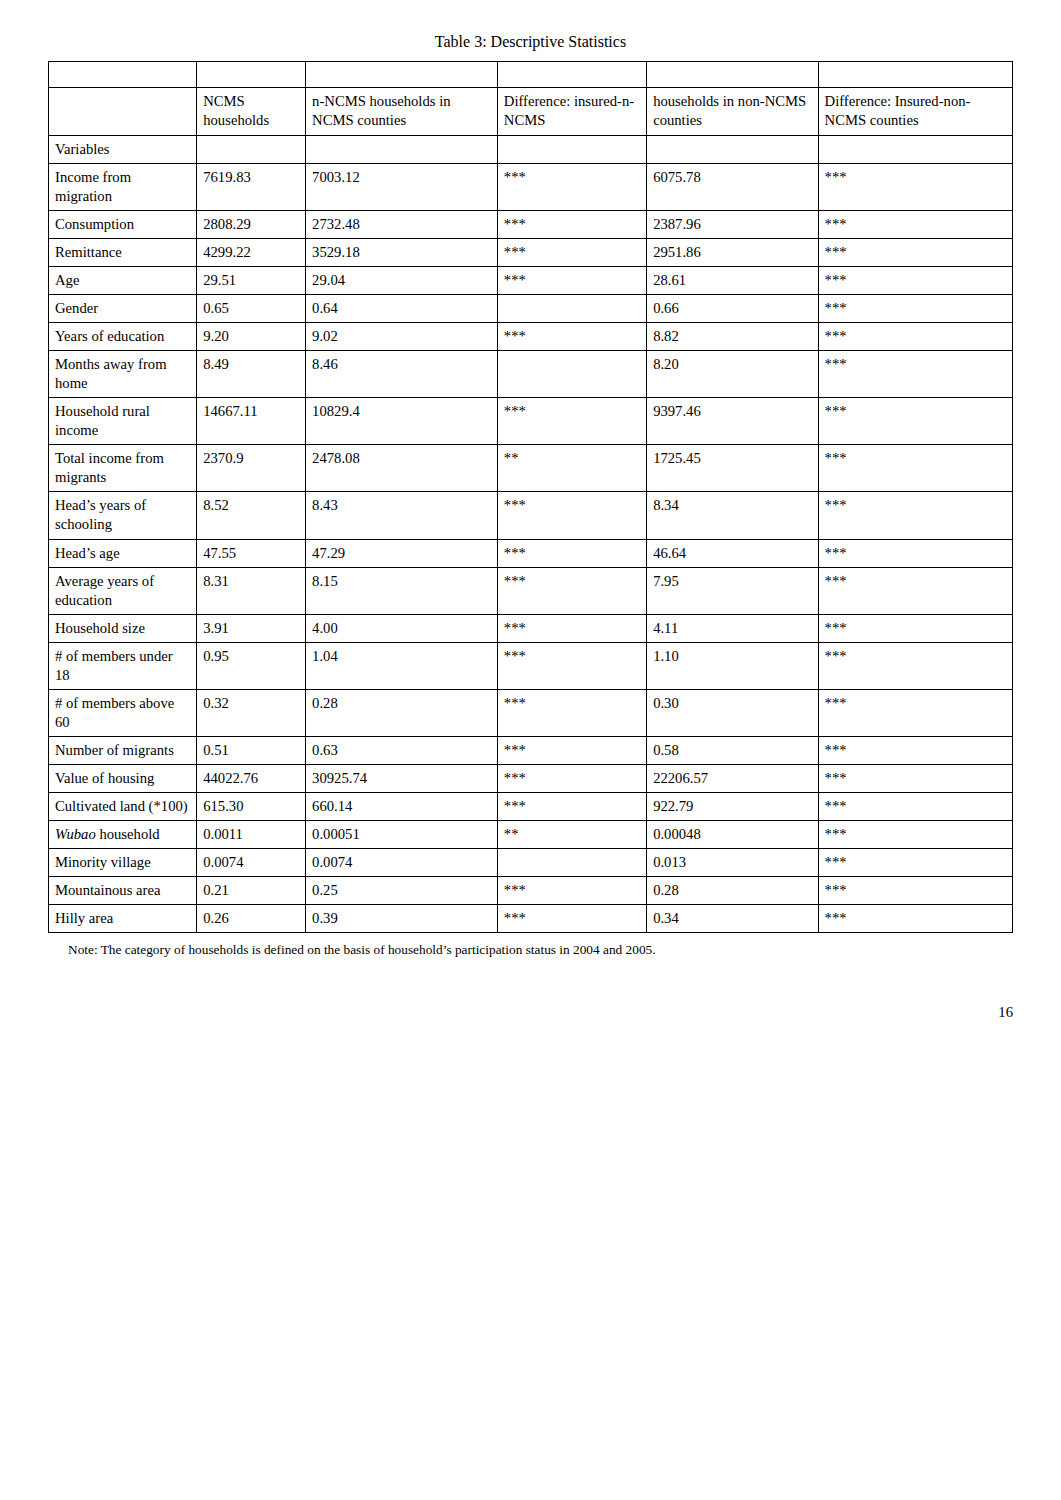Table 3: Descriptive Statistics
| | NCMS households | n-NCMS households in NCMS counties | Difference: insured-n-NCMS | households in non-NCMS counties | Difference: Insured-non-NCMS counties |
| Variables | | | | | |
| Income from migration | 7619.83 | 7003.12 | *** | 6075.78 | *** |
| Consumption | 2808.29 | 2732.48 | *** | 2387.96 | *** |
| Remittance | 4299.22 | 3529.18 | *** | 2951.86 | *** |
| Age | 29.51 | 29.04 | *** | 28.61 | *** |
| Gender | 0.65 | 0.64 | | 0.66 | *** |
| Years of education | 9.20 | 9.02 | *** | 8.82 | *** |
| Months away from home | 8.49 | 8.46 | | 8.20 | *** |
| Household rural income | 14667.11 | 10829.4 | *** | 9397.46 | *** |
| Total income from migrants | 2370.9 | 2478.08 | ** | 1725.45 | *** |
| Head’s years of schooling | 8.52 | 8.43 | *** | 8.34 | *** |
| Head’s age | 47.55 | 47.29 | *** | 46.64 | *** |
| Average years of education | 8.31 | 8.15 | *** | 7.95 | *** |
| Household size | 3.91 | 4.00 | *** | 4.11 | *** |
| # of members under 18 | 0.95 | 1.04 | *** | 1.10 | *** |
| # of members above 60 | 0.32 | 0.28 | *** | 0.30 | *** |
| Number of migrants | 0.51 | 0.63 | *** | 0.58 | *** |
| Value of housing | 44022.76 | 30925.74 | *** | 22206.57 | *** |
| Cultivated land (*100) | 615.30 | 660.14 | *** | 922.79 | *** |
| Wubao household | 0.0011 | 0.00051 | ** | 0.00048 | *** |
| Minority village | 0.0074 | 0.0074 | | 0.013 | *** |
| Mountainous area | 0.21 | 0.25 | *** | 0.28 | *** |
| Hilly area | 0.26 | 0.39 | *** | 0.34 | *** |
Note: The category of households is defined on the basis of household’s participation status in 2004 and 2005.
16